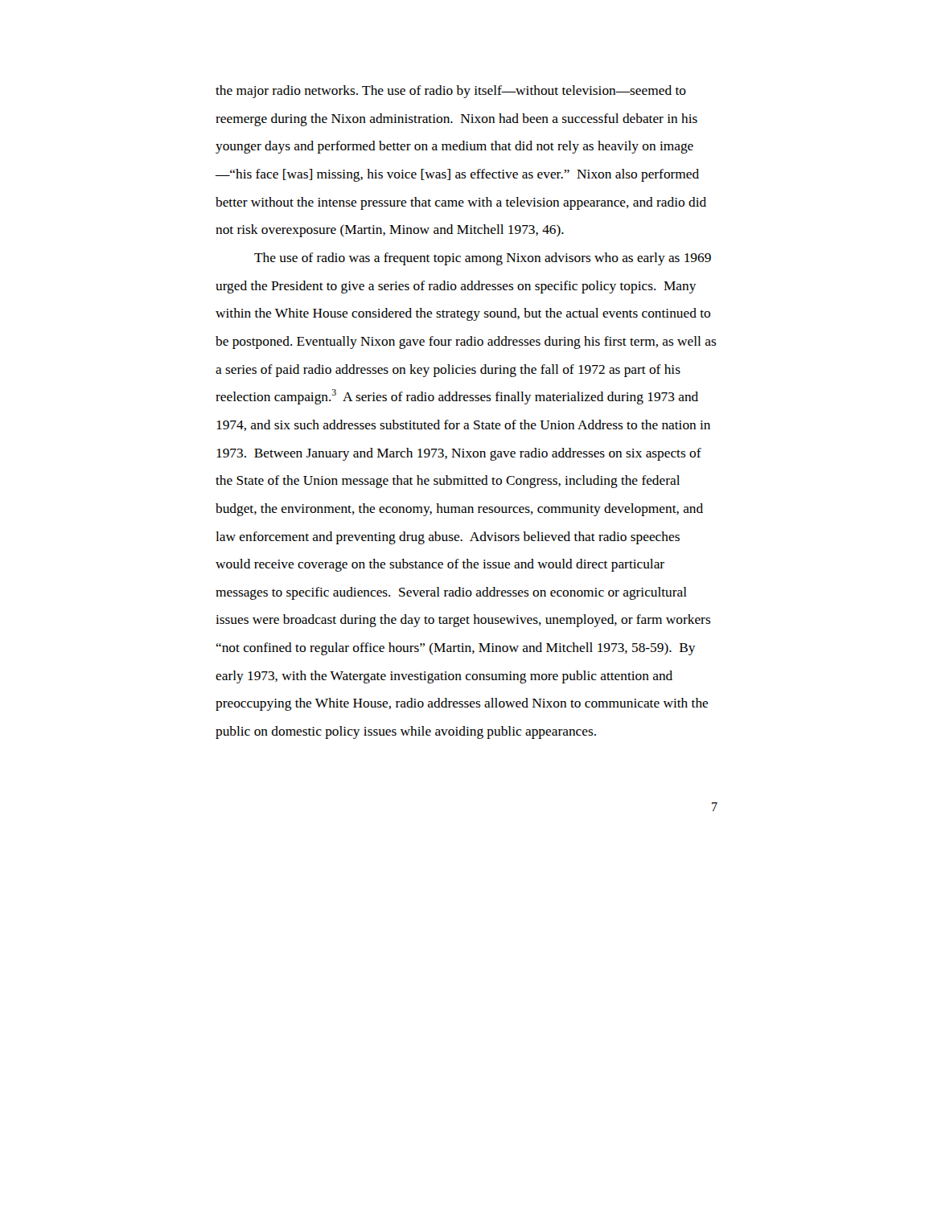the major radio networks. The use of radio by itself—without television—seemed to reemerge during the Nixon administration. Nixon had been a successful debater in his younger days and performed better on a medium that did not rely as heavily on image—“his face [was] missing, his voice [was] as effective as ever.” Nixon also performed better without the intense pressure that came with a television appearance, and radio did not risk overexposure (Martin, Minow and Mitchell 1973, 46).
The use of radio was a frequent topic among Nixon advisors who as early as 1969 urged the President to give a series of radio addresses on specific policy topics. Many within the White House considered the strategy sound, but the actual events continued to be postponed. Eventually Nixon gave four radio addresses during his first term, as well as a series of paid radio addresses on key policies during the fall of 1972 as part of his reelection campaign.3 A series of radio addresses finally materialized during 1973 and 1974, and six such addresses substituted for a State of the Union Address to the nation in 1973. Between January and March 1973, Nixon gave radio addresses on six aspects of the State of the Union message that he submitted to Congress, including the federal budget, the environment, the economy, human resources, community development, and law enforcement and preventing drug abuse. Advisors believed that radio speeches would receive coverage on the substance of the issue and would direct particular messages to specific audiences. Several radio addresses on economic or agricultural issues were broadcast during the day to target housewives, unemployed, or farm workers “not confined to regular office hours” (Martin, Minow and Mitchell 1973, 58-59). By early 1973, with the Watergate investigation consuming more public attention and preoccupying the White House, radio addresses allowed Nixon to communicate with the public on domestic policy issues while avoiding public appearances.
7